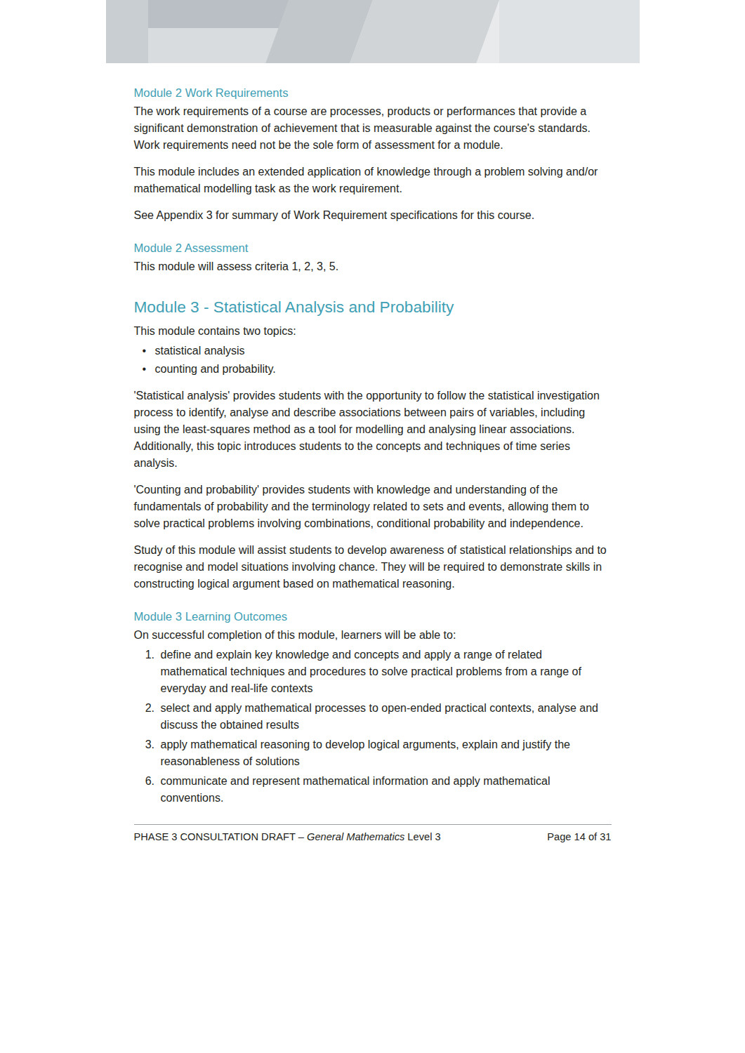Module 2 Work Requirements
The work requirements of a course are processes, products or performances that provide a significant demonstration of achievement that is measurable against the course's standards. Work requirements need not be the sole form of assessment for a module.
This module includes an extended application of knowledge through a problem solving and/or mathematical modelling task as the work requirement.
See Appendix 3 for summary of Work Requirement specifications for this course.
Module 2 Assessment
This module will assess criteria 1, 2, 3, 5.
Module 3 - Statistical Analysis and Probability
This module contains two topics:
statistical analysis
counting and probability.
'Statistical analysis' provides students with the opportunity to follow the statistical investigation process to identify, analyse and describe associations between pairs of variables, including using the least-squares method as a tool for modelling and analysing linear associations. Additionally, this topic introduces students to the concepts and techniques of time series analysis.
'Counting and probability' provides students with knowledge and understanding of the fundamentals of probability and the terminology related to sets and events, allowing them to solve practical problems involving combinations, conditional probability and independence.
Study of this module will assist students to develop awareness of statistical relationships and to recognise and model situations involving chance. They will be required to demonstrate skills in constructing logical argument based on mathematical reasoning.
Module 3 Learning Outcomes
On successful completion of this module, learners will be able to:
define and explain key knowledge and concepts and apply a range of related mathematical techniques and procedures to solve practical problems from a range of everyday and real-life contexts
select and apply mathematical processes to open-ended practical contexts, analyse and discuss the obtained results
apply mathematical reasoning to develop logical arguments, explain and justify the reasonableness of solutions
communicate and represent mathematical information and apply mathematical conventions.
PHASE 3 CONSULTATION DRAFT – General Mathematics Level 3 Page 14 of 31